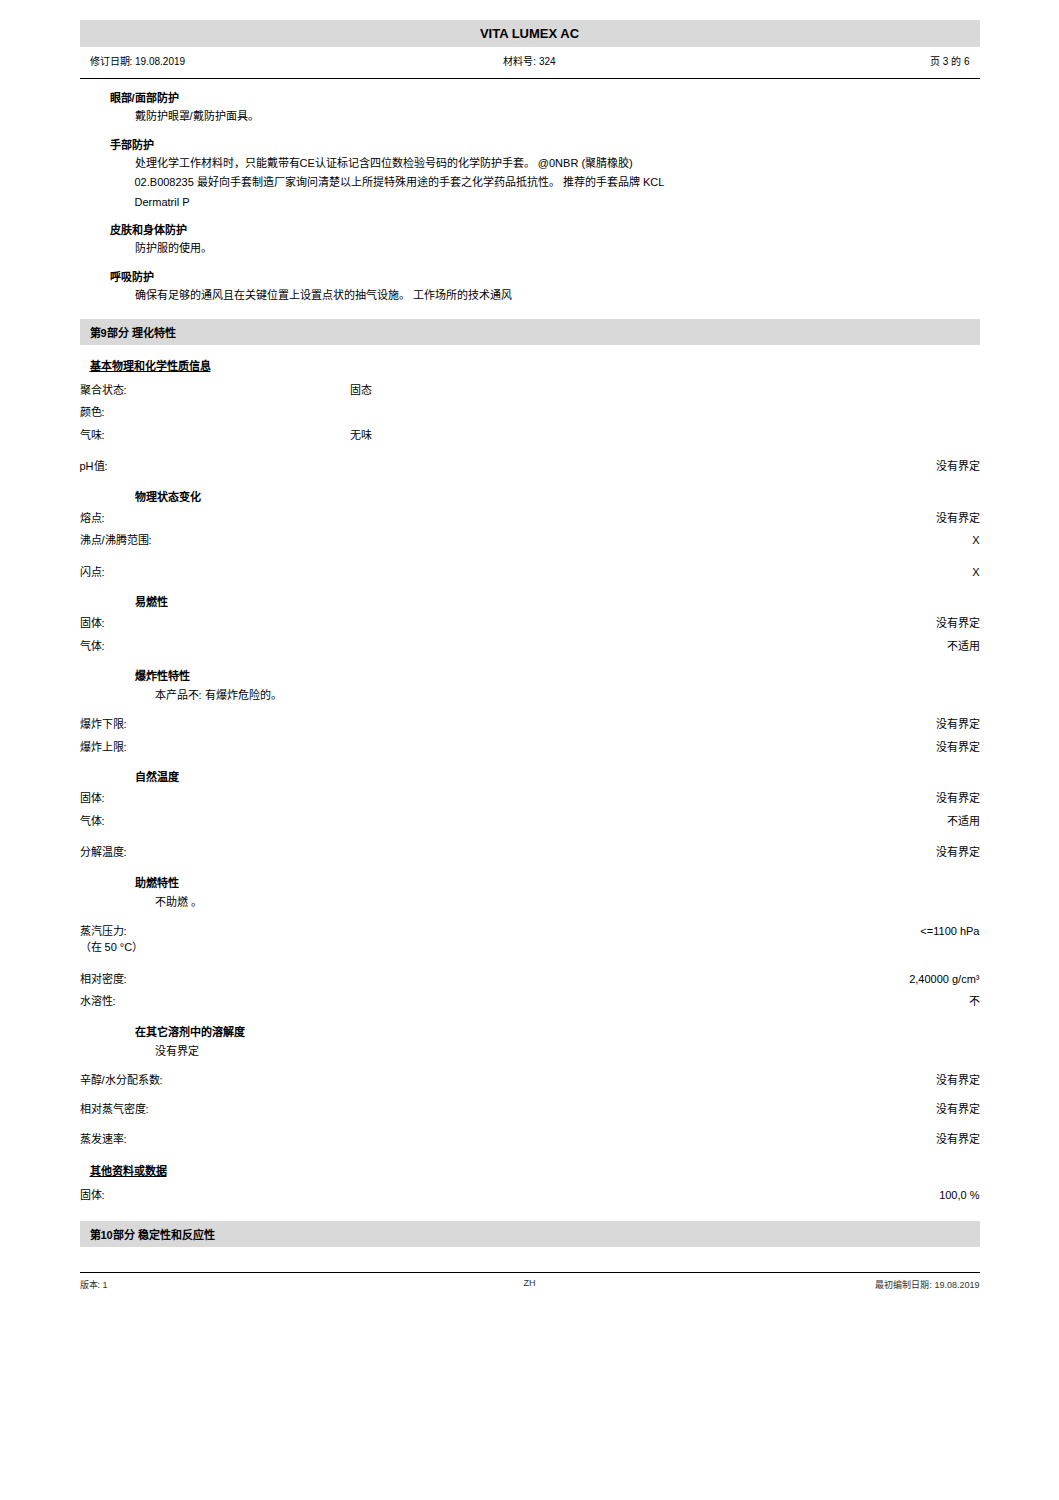VITA LUMEX AC
修订日期: 19.08.2019
材料号: 324
页 3 的 6
眼部/面部防护
戴防护眼罩/戴防护面具。
手部防护
处理化学工作材料时，只能戴带有CE认证标记含四位数检验号码的化学防护手套。 @0NBR (聚腈橡胶)
02.B008235 最好向手套制造厂家询问清楚以上所提特殊用途的手套之化学药品抵抗性。 推荐的手套品牌 KCL
Dermatril P
皮肤和身体防护
防护服的使用。
呼吸防护
确保有足够的通风且在关键位置上设置点状的抽气设施。 工作场所的技术通风
第9部分 理化特性
基本物理和化学性质信息
| 聚合状态: | 固态 | |
| 颜色: | | |
| 气味: | 无味 | |
| pH值: | | 没有界定 |
物理状态变化
| 熔点: | | 没有界定 |
| 沸点/沸腾范围: | | X |
| 闪点: | | X |
易燃性
| 固体: | | 没有界定 |
| 气体: | | 不适用 |
爆炸性特性
本产品不: 有爆炸危险的。
| 爆炸下限: | | 没有界定 |
| 爆炸上限: | | 没有界定 |
自然温度
| 固体: | | 没有界定 |
| 气体: | | 不适用 |
| 分解温度: | | 没有界定 |
助燃特性
不助燃 。
| 蒸汽压力: （在 50 °C） | | <=1100 hPa |
| 相对密度: | | 2,40000 g/cm³ |
| 水溶性: | | 不 |
在其它溶剂中的溶解度
没有界定
| 辛醇/水分配系数: | | 没有界定 |
| 相对蒸气密度: | | 没有界定 |
| 蒸发速率: | | 没有界定 |
其他资料或数据
| 固体: | | 100,0 % |
第10部分 稳定性和反应性
版本: 1
ZH
最初编制日期: 19.08.2019